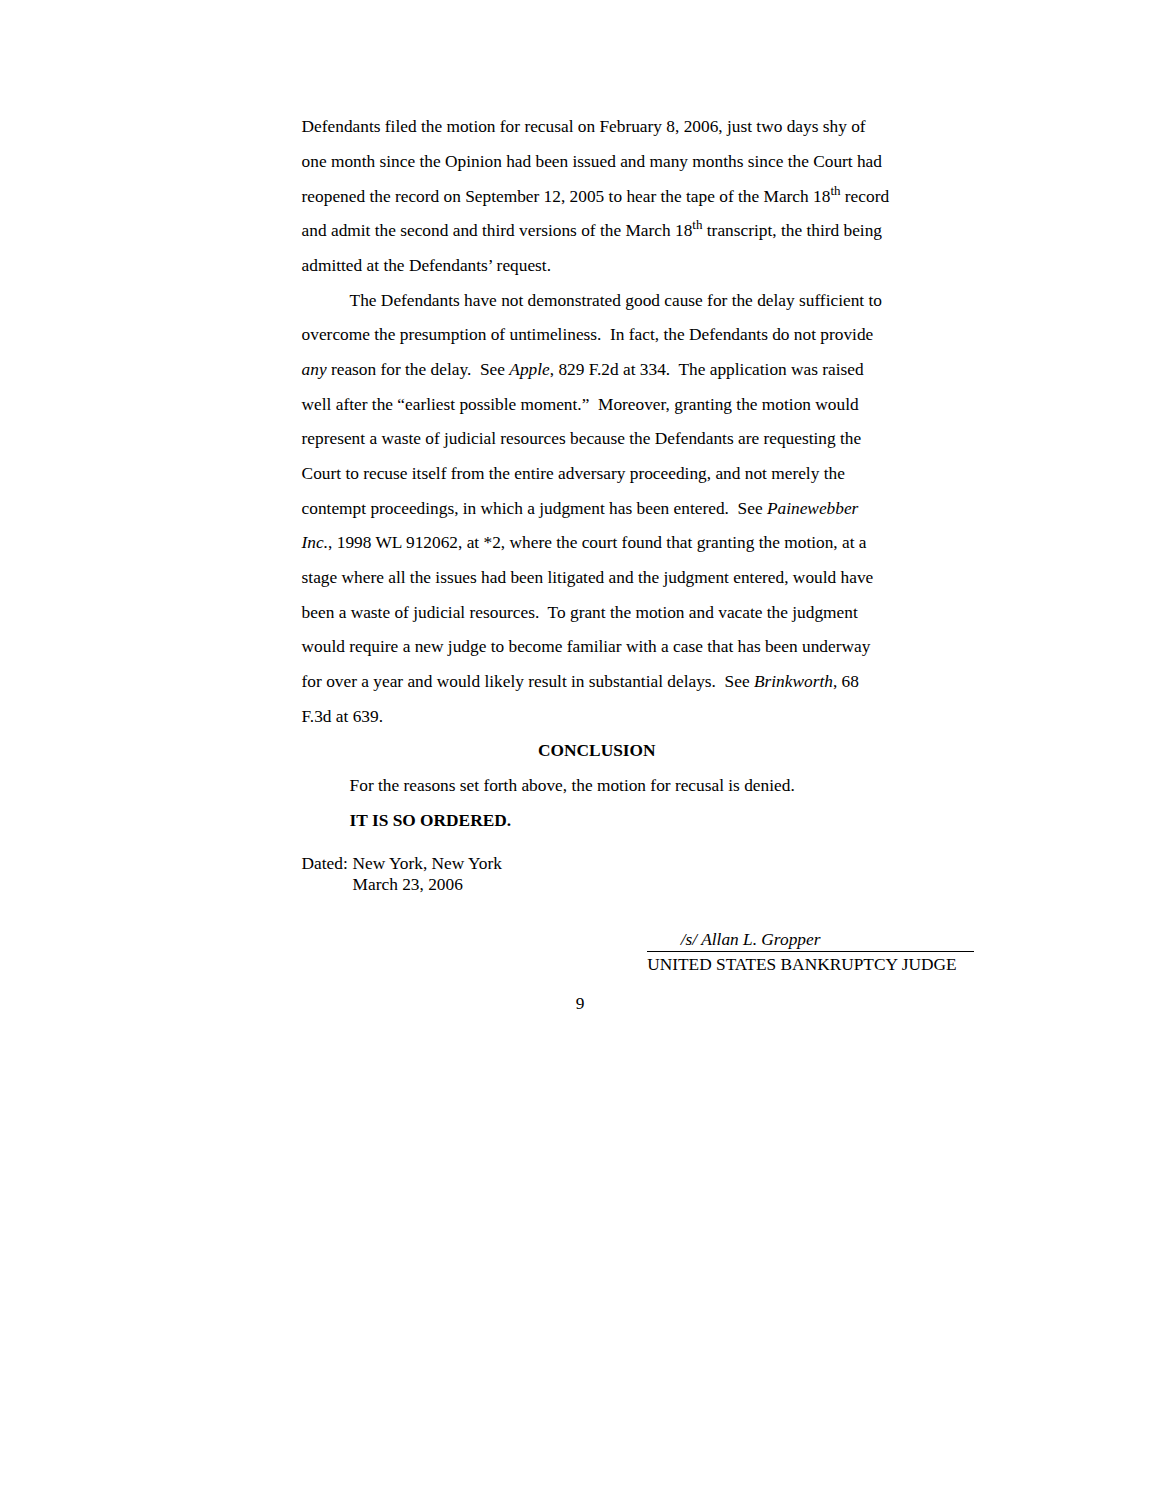Defendants filed the motion for recusal on February 8, 2006, just two days shy of one month since the Opinion had been issued and many months since the Court had reopened the record on September 12, 2005 to hear the tape of the March 18th record and admit the second and third versions of the March 18th transcript, the third being admitted at the Defendants’ request.
The Defendants have not demonstrated good cause for the delay sufficient to overcome the presumption of untimeliness. In fact, the Defendants do not provide any reason for the delay. See Apple, 829 F.2d at 334. The application was raised well after the “earliest possible moment.” Moreover, granting the motion would represent a waste of judicial resources because the Defendants are requesting the Court to recuse itself from the entire adversary proceeding, and not merely the contempt proceedings, in which a judgment has been entered. See Painewebber Inc., 1998 WL 912062, at *2, where the court found that granting the motion, at a stage where all the issues had been litigated and the judgment entered, would have been a waste of judicial resources. To grant the motion and vacate the judgment would require a new judge to become familiar with a case that has been underway for over a year and would likely result in substantial delays. See Brinkworth, 68 F.3d at 639.
CONCLUSION
For the reasons set forth above, the motion for recusal is denied.
IT IS SO ORDERED.
Dated: New York, New York
March 23, 2006
/s/ Allan L. Gropper
UNITED STATES BANKRUPTCY JUDGE
9